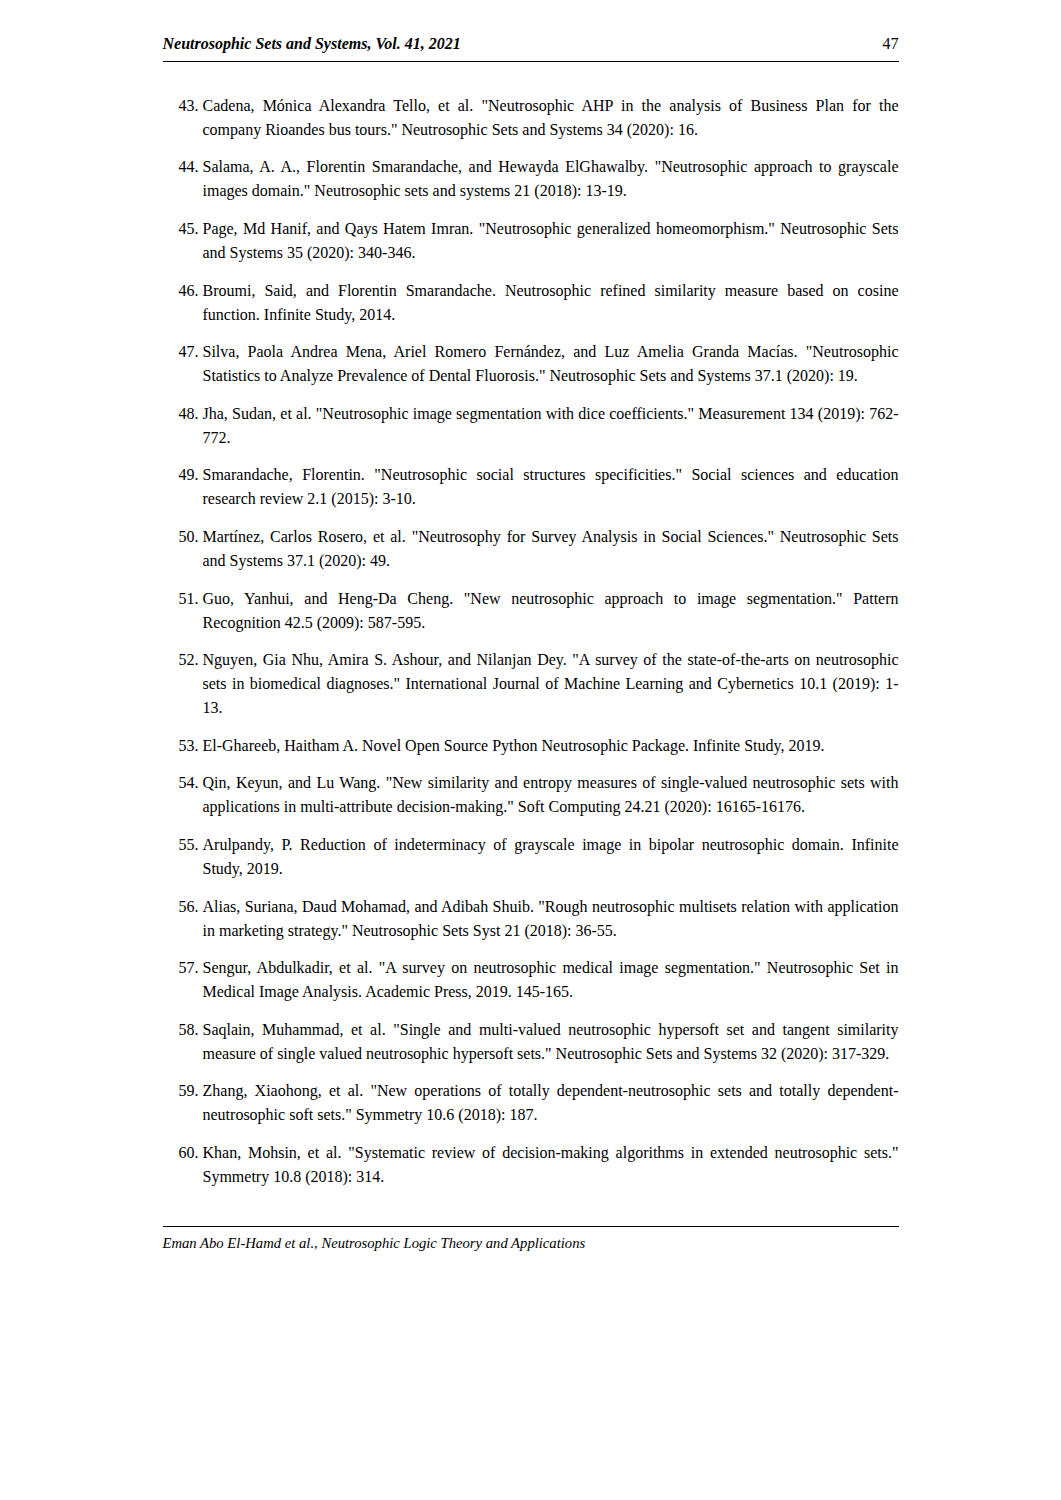Neutrosophic Sets and Systems, Vol. 41, 2021 47
Cadena, Mónica Alexandra Tello, et al. "Neutrosophic AHP in the analysis of Business Plan for the company Rioandes bus tours." Neutrosophic Sets and Systems 34 (2020): 16.
Salama, A. A., Florentin Smarandache, and Hewayda ElGhawalby. "Neutrosophic approach to grayscale images domain." Neutrosophic sets and systems 21 (2018): 13-19.
Page, Md Hanif, and Qays Hatem Imran. "Neutrosophic generalized homeomorphism." Neutrosophic Sets and Systems 35 (2020): 340-346.
Broumi, Said, and Florentin Smarandache. Neutrosophic refined similarity measure based on cosine function. Infinite Study, 2014.
Silva, Paola Andrea Mena, Ariel Romero Fernández, and Luz Amelia Granda Macías. "Neutrosophic Statistics to Analyze Prevalence of Dental Fluorosis." Neutrosophic Sets and Systems 37.1 (2020): 19.
Jha, Sudan, et al. "Neutrosophic image segmentation with dice coefficients." Measurement 134 (2019): 762-772.
Smarandache, Florentin. "Neutrosophic social structures specificities." Social sciences and education research review 2.1 (2015): 3-10.
Martínez, Carlos Rosero, et al. "Neutrosophy for Survey Analysis in Social Sciences." Neutrosophic Sets and Systems 37.1 (2020): 49.
Guo, Yanhui, and Heng-Da Cheng. "New neutrosophic approach to image segmentation." Pattern Recognition 42.5 (2009): 587-595.
Nguyen, Gia Nhu, Amira S. Ashour, and Nilanjan Dey. "A survey of the state-of-the-arts on neutrosophic sets in biomedical diagnoses." International Journal of Machine Learning and Cybernetics 10.1 (2019): 1-13.
El-Ghareeb, Haitham A. Novel Open Source Python Neutrosophic Package. Infinite Study, 2019.
Qin, Keyun, and Lu Wang. "New similarity and entropy measures of single-valued neutrosophic sets with applications in multi-attribute decision-making." Soft Computing 24.21 (2020): 16165-16176.
Arulpandy, P. Reduction of indeterminacy of grayscale image in bipolar neutrosophic domain. Infinite Study, 2019.
Alias, Suriana, Daud Mohamad, and Adibah Shuib. "Rough neutrosophic multisets relation with application in marketing strategy." Neutrosophic Sets Syst 21 (2018): 36-55.
Sengur, Abdulkadir, et al. "A survey on neutrosophic medical image segmentation." Neutrosophic Set in Medical Image Analysis. Academic Press, 2019. 145-165.
Saqlain, Muhammad, et al. "Single and multi-valued neutrosophic hypersoft set and tangent similarity measure of single valued neutrosophic hypersoft sets." Neutrosophic Sets and Systems 32 (2020): 317-329.
Zhang, Xiaohong, et al. "New operations of totally dependent-neutrosophic sets and totally dependent-neutrosophic soft sets." Symmetry 10.6 (2018): 187.
Khan, Mohsin, et al. "Systematic review of decision-making algorithms in extended neutrosophic sets." Symmetry 10.8 (2018): 314.
Eman Abo El-Hamd et al., Neutrosophic Logic Theory and Applications